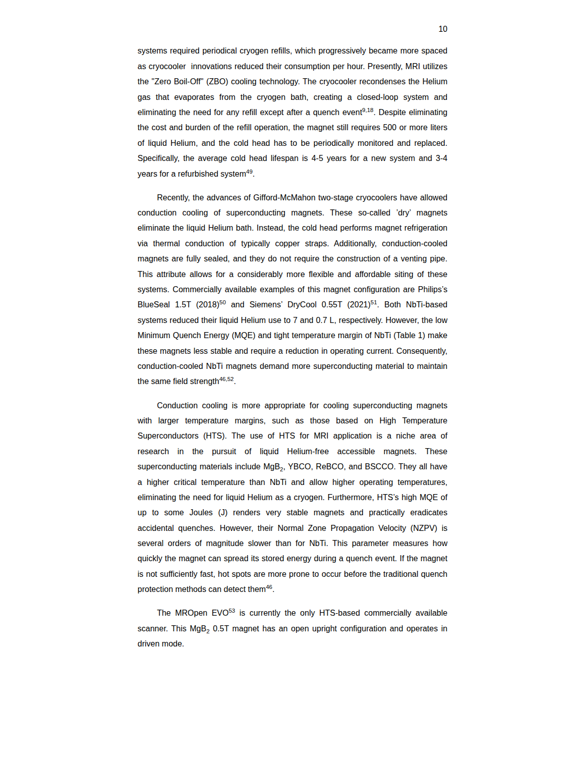10
systems required periodical cryogen refills, which progressively became more spaced as cryocooler innovations reduced their consumption per hour. Presently, MRI utilizes the "Zero Boil-Off" (ZBO) cooling technology. The cryocooler recondenses the Helium gas that evaporates from the cryogen bath, creating a closed-loop system and eliminating the need for any refill except after a quench event9,18. Despite eliminating the cost and burden of the refill operation, the magnet still requires 500 or more liters of liquid Helium, and the cold head has to be periodically monitored and replaced. Specifically, the average cold head lifespan is 4-5 years for a new system and 3-4 years for a refurbished system49.
Recently, the advances of Gifford-McMahon two-stage cryocoolers have allowed conduction cooling of superconducting magnets. These so-called ’dry’ magnets eliminate the liquid Helium bath. Instead, the cold head performs magnet refrigeration via thermal conduction of typically copper straps. Additionally, conduction-cooled magnets are fully sealed, and they do not require the construction of a venting pipe. This attribute allows for a considerably more flexible and affordable siting of these systems. Commercially available examples of this magnet configuration are Philips’s BlueSeal 1.5T (2018)50 and Siemens’ DryCool 0.55T (2021)51. Both NbTi-based systems reduced their liquid Helium use to 7 and 0.7 L, respectively. However, the low Minimum Quench Energy (MQE) and tight temperature margin of NbTi (Table 1) make these magnets less stable and require a reduction in operating current. Consequently, conduction-cooled NbTi magnets demand more superconducting material to maintain the same field strength46,52.
Conduction cooling is more appropriate for cooling superconducting magnets with larger temperature margins, such as those based on High Temperature Superconductors (HTS). The use of HTS for MRI application is a niche area of research in the pursuit of liquid Helium-free accessible magnets. These superconducting materials include MgB2, YBCO, ReBCO, and BSCCO. They all have a higher critical temperature than NbTi and allow higher operating temperatures, eliminating the need for liquid Helium as a cryogen. Furthermore, HTS’s high MQE of up to some Joules (J) renders very stable magnets and practically eradicates accidental quenches. However, their Normal Zone Propagation Velocity (NZPV) is several orders of magnitude slower than for NbTi. This parameter measures how quickly the magnet can spread its stored energy during a quench event. If the magnet is not sufficiently fast, hot spots are more prone to occur before the traditional quench protection methods can detect them46.
The MROpen EVO53 is currently the only HTS-based commercially available scanner. This MgB2 0.5T magnet has an open upright configuration and operates in driven mode.